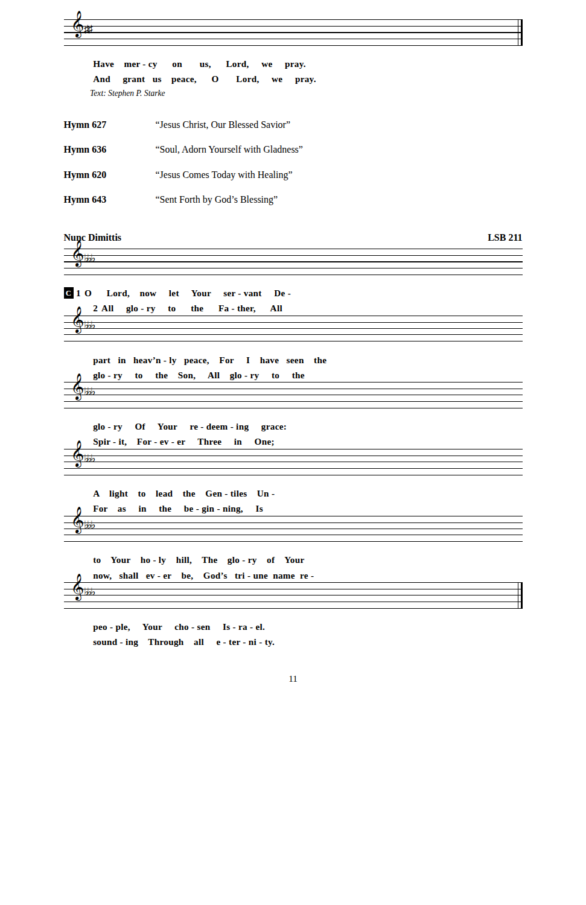𝄞 ♯♯
Have mer - cy on us, Lord, we pray.
And grant us peace, O Lord, we pray.
Text: Stephen P. Starke
Hymn 627 “Jesus Christ, Our Blessed Savior”
Hymn 636 “Soul, Adorn Yourself with Gladness”
Hymn 620 “Jesus Comes Today with Healing”
Hymn 643 “Sent Forth by God’s Blessing”
Nunc Dimittis LSB 211
𝄞 ♭♭♭
C 1 O Lord, now let Your ser - vant De -
2 All glo - ry to the Fa - ther, All
𝄞 ♭♭♭
part in heav’n - ly peace, For I have seen the
glo - ry to the Son, All glo - ry to the
𝄞 ♭♭♭
glo - ry Of Your re - deem - ing grace:
Spir - it, For - ev - er Three in One;
𝄞 ♭♭♭
A light to lead the Gen - tiles Un -
For as in the be - gin - ning, Is
𝄞 ♭♭♭
to Your ho - ly hill, The glo - ry of Your
now, shall ev - er be, God’s tri - une name re -
𝄞 ♭♭♭
peo - ple, Your cho - sen Is - ra - el.
sound - ing Through all e - ter - ni - ty.
11